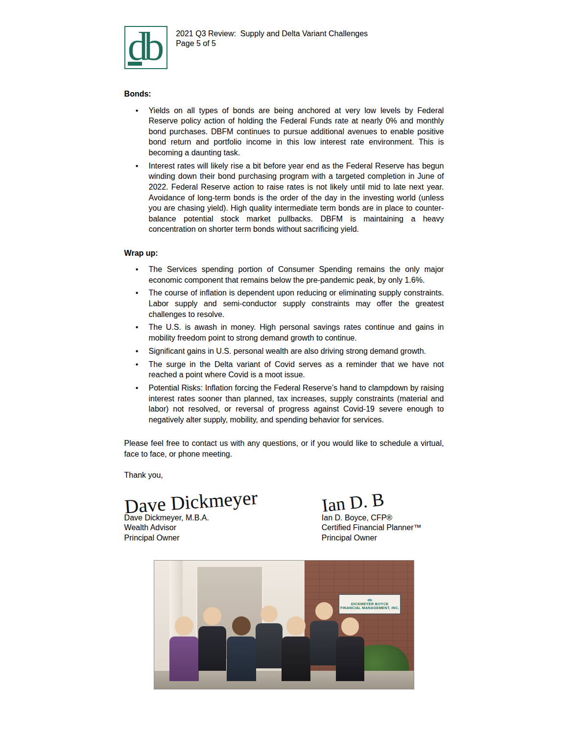d b
2021 Q3 Review: Supply and Delta Variant Challenges
Page 5 of 5
Bonds:
Yields on all types of bonds are being anchored at very low levels by Federal Reserve policy action of holding the Federal Funds rate at nearly 0% and monthly bond purchases. DBFM continues to pursue additional avenues to enable positive bond return and portfolio income in this low interest rate environment. This is becoming a daunting task.
Interest rates will likely rise a bit before year end as the Federal Reserve has begun winding down their bond purchasing program with a targeted completion in June of 2022. Federal Reserve action to raise rates is not likely until mid to late next year. Avoidance of long-term bonds is the order of the day in the investing world (unless you are chasing yield). High quality intermediate term bonds are in place to counter-balance potential stock market pullbacks. DBFM is maintaining a heavy concentration on shorter term bonds without sacrificing yield.
Wrap up:
The Services spending portion of Consumer Spending remains the only major economic component that remains below the pre-pandemic peak, by only 1.6%.
The course of inflation is dependent upon reducing or eliminating supply constraints. Labor supply and semi-conductor supply constraints may offer the greatest challenges to resolve.
The U.S. is awash in money. High personal savings rates continue and gains in mobility freedom point to strong demand growth to continue.
Significant gains in U.S. personal wealth are also driving strong demand growth.
The surge in the Delta variant of Covid serves as a reminder that we have not reached a point where Covid is a moot issue.
Potential Risks: Inflation forcing the Federal Reserve’s hand to clampdown by raising interest rates sooner than planned, tax increases, supply constraints (material and labor) not resolved, or reversal of progress against Covid-19 severe enough to negatively alter supply, mobility, and spending behavior for services.
Please feel free to contact us with any questions, or if you would like to schedule a virtual, face to face, or phone meeting.
Thank you,
Dave Dickmeyer
Dave Dickmeyer, M.B.A.
Wealth Advisor
Principal Owner
Ian D. B
Ian D. Boyce, CFP®
Certified Financial Planner™
Principal Owner
db
DICKMEYER BOYCE
FINANCIAL MANAGEMENT, INC.